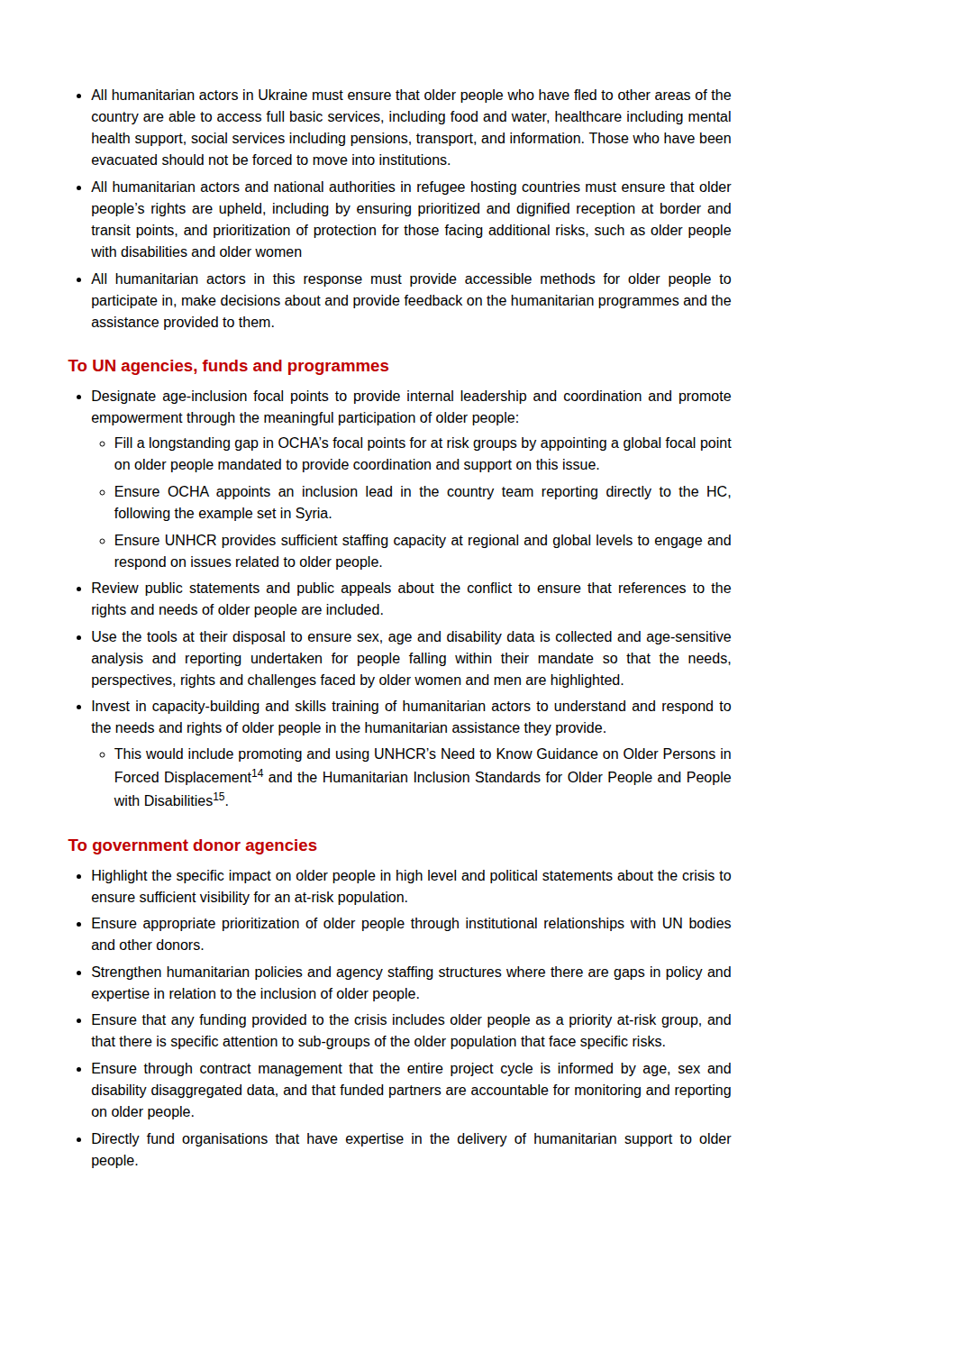All humanitarian actors in Ukraine must ensure that older people who have fled to other areas of the country are able to access full basic services, including food and water, healthcare including mental health support, social services including pensions, transport, and information. Those who have been evacuated should not be forced to move into institutions.
All humanitarian actors and national authorities in refugee hosting countries must ensure that older people’s rights are upheld, including by ensuring prioritized and dignified reception at border and transit points, and prioritization of protection for those facing additional risks, such as older people with disabilities and older women
All humanitarian actors in this response must provide accessible methods for older people to participate in, make decisions about and provide feedback on the humanitarian programmes and the assistance provided to them.
To UN agencies, funds and programmes
Designate age-inclusion focal points to provide internal leadership and coordination and promote empowerment through the meaningful participation of older people:
Fill a longstanding gap in OCHA’s focal points for at risk groups by appointing a global focal point on older people mandated to provide coordination and support on this issue.
Ensure OCHA appoints an inclusion lead in the country team reporting directly to the HC, following the example set in Syria.
Ensure UNHCR provides sufficient staffing capacity at regional and global levels to engage and respond on issues related to older people.
Review public statements and public appeals about the conflict to ensure that references to the rights and needs of older people are included.
Use the tools at their disposal to ensure sex, age and disability data is collected and age-sensitive analysis and reporting undertaken for people falling within their mandate so that the needs, perspectives, rights and challenges faced by older women and men are highlighted.
Invest in capacity-building and skills training of humanitarian actors to understand and respond to the needs and rights of older people in the humanitarian assistance they provide.
This would include promoting and using UNHCR’s Need to Know Guidance on Older Persons in Forced Displacement14 and the Humanitarian Inclusion Standards for Older People and People with Disabilities15.
To government donor agencies
Highlight the specific impact on older people in high level and political statements about the crisis to ensure sufficient visibility for an at-risk population.
Ensure appropriate prioritization of older people through institutional relationships with UN bodies and other donors.
Strengthen humanitarian policies and agency staffing structures where there are gaps in policy and expertise in relation to the inclusion of older people.
Ensure that any funding provided to the crisis includes older people as a priority at-risk group, and that there is specific attention to sub-groups of the older population that face specific risks.
Ensure through contract management that the entire project cycle is informed by age, sex and disability disaggregated data, and that funded partners are accountable for monitoring and reporting on older people.
Directly fund organisations that have expertise in the delivery of humanitarian support to older people.